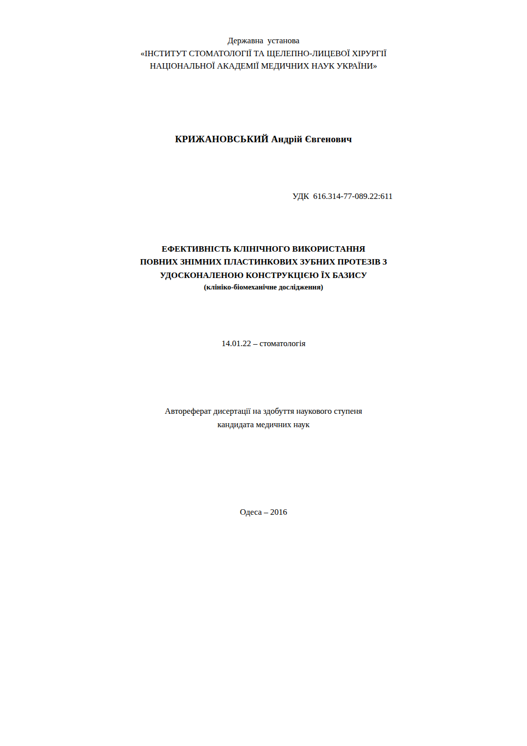Державна установа
«ІНСТИТУТ СТОМАТОЛОГІЇ ТА ЩЕЛЕПНО-ЛИЦЕВОЇ ХІРУРГІЇ
НАЦІОНАЛЬНОЇ АКАДЕМІЇ МЕДИЧНИХ НАУК УКРАЇНИ»
КРИЖАНОВСЬКИЙ Андрій Євгенович
УДК 616.314-77-089.22:611
ЕФЕКТИВНІСТЬ КЛІНІЧНОГО ВИКОРИСТАННЯ
ПОВНИХ ЗНІМНИХ ПЛАСТИНКОВИХ ЗУБНИХ ПРОТЕЗІВ З
УДОСКОНАЛЕНОЮ КОНСТРУКЦІЄЮ ЇХ БАЗИСУ
(клініко-біомеханічне дослідження)
14.01.22 – стоматологія
Автореферат дисертації на здобуття наукового ступеня
кандидата медичних наук
Одеса – 2016